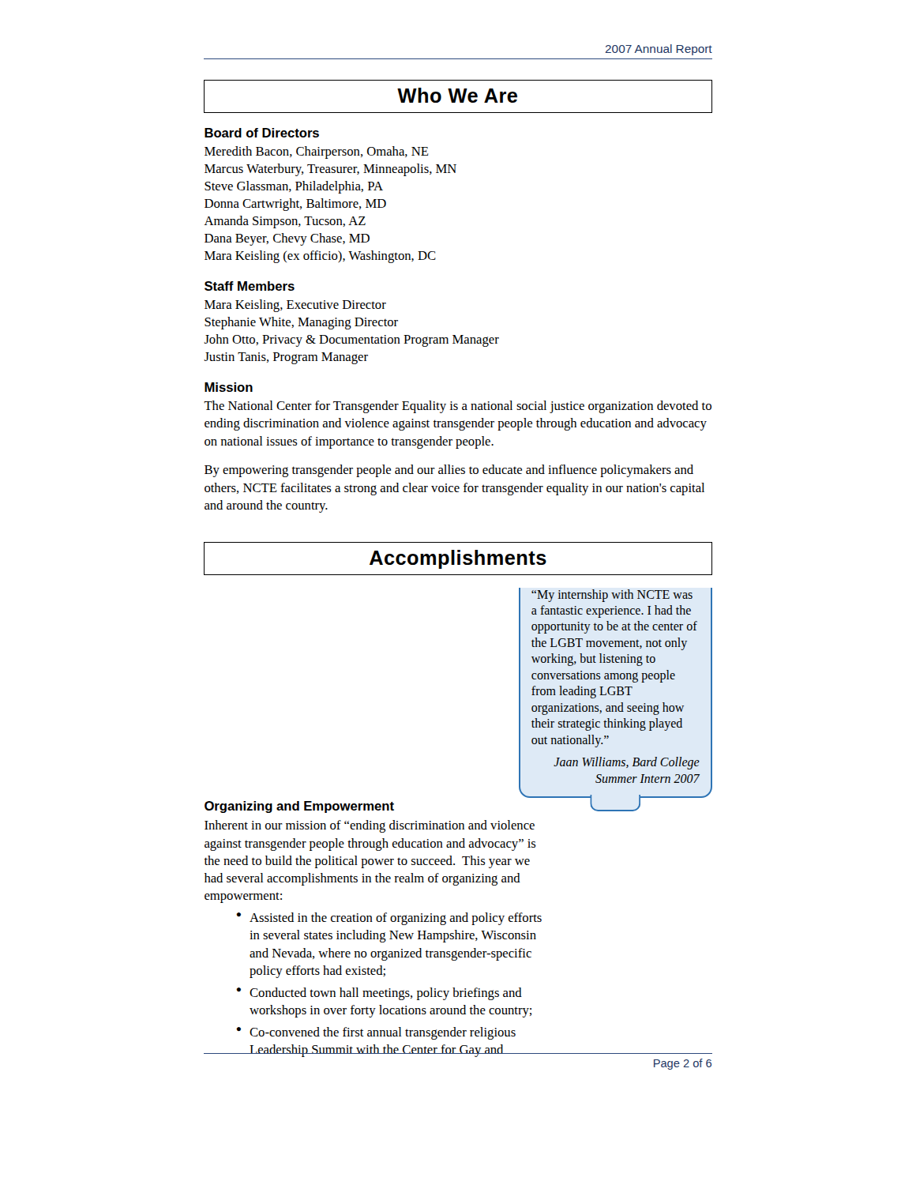2007 Annual Report
Who We Are
Board of Directors
Meredith Bacon, Chairperson, Omaha, NE
Marcus Waterbury, Treasurer, Minneapolis, MN
Steve Glassman, Philadelphia, PA
Donna Cartwright, Baltimore, MD
Amanda Simpson, Tucson, AZ
Dana Beyer, Chevy Chase, MD
Mara Keisling (ex officio), Washington, DC
Staff Members
Mara Keisling, Executive Director
Stephanie White, Managing Director
John Otto, Privacy & Documentation Program Manager
Justin Tanis, Program Manager
Mission
The National Center for Transgender Equality is a national social justice organization devoted to ending discrimination and violence against transgender people through education and advocacy on national issues of importance to transgender people.
By empowering transgender people and our allies to educate and influence policymakers and others, NCTE facilitates a strong and clear voice for transgender equality in our nation's capital and around the country.
Accomplishments
“My internship with NCTE was a fantastic experience. I had the opportunity to be at the center of the LGBT movement, not only working, but listening to conversations among people from leading LGBT organizations, and seeing how their strategic thinking played out nationally.”
Jaan Williams, Bard College Summer Intern 2007
Organizing and Empowerment
Inherent in our mission of “ending discrimination and violence against transgender people through education and advocacy” is the need to build the political power to succeed. This year we had several accomplishments in the realm of organizing and empowerment:
Assisted in the creation of organizing and policy efforts in several states including New Hampshire, Wisconsin and Nevada, where no organized transgender-specific policy efforts had existed;
Conducted town hall meetings, policy briefings and workshops in over forty locations around the country;
Co-convened the first annual transgender religious Leadership Summit with the Center for Gay and
Page 2 of 6